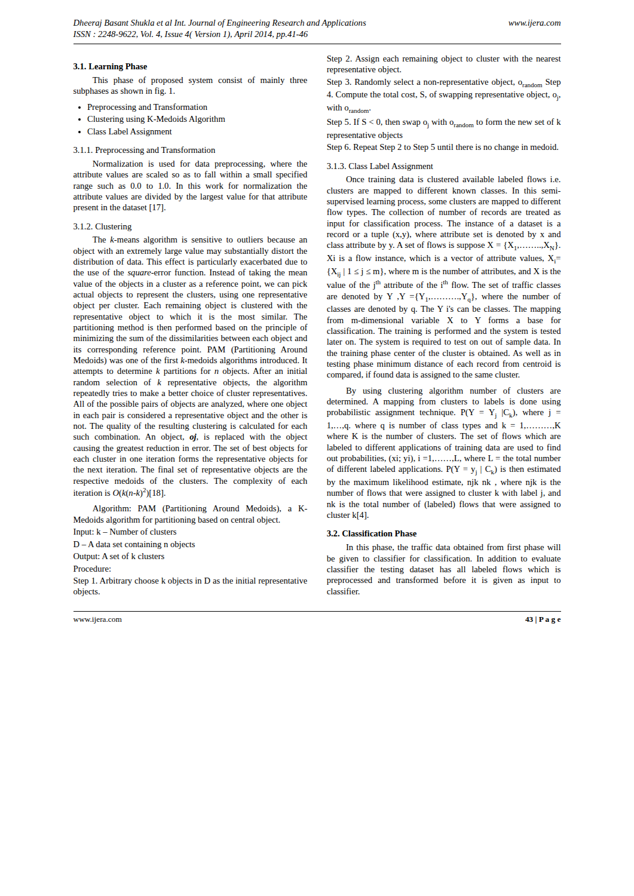www.ijera.com Dheeraj Basant Shukla et al Int. Journal of Engineering Research and Applications ISSN : 2248-9622, Vol. 4, Issue 4( Version 1), April 2014, pp.41-46
3.1. Learning Phase
This phase of proposed system consist of mainly three subphases as shown in fig. 1.
Preprocessing and Transformation
Clustering using K-Medoids Algorithm
Class Label Assignment
3.1.1. Preprocessing and Transformation
Normalization is used for data preprocessing, where the attribute values are scaled so as to fall within a small specified range such as 0.0 to 1.0. In this work for normalization the attribute values are divided by the largest value for that attribute present in the dataset [17].
3.1.2. Clustering
The k-means algorithm is sensitive to outliers because an object with an extremely large value may substantially distort the distribution of data. This effect is particularly exacerbated due to the use of the square-error function. Instead of taking the mean value of the objects in a cluster as a reference point, we can pick actual objects to represent the clusters, using one representative object per cluster. Each remaining object is clustered with the representative object to which it is the most similar. The partitioning method is then performed based on the principle of minimizing the sum of the dissimilarities between each object and its corresponding reference point. PAM (Partitioning Around Medoids) was one of the first k-medoids algorithms introduced. It attempts to determine k partitions for n objects. After an initial random selection of k representative objects, the algorithm repeatedly tries to make a better choice of cluster representatives. All of the possible pairs of objects are analyzed, where one object in each pair is considered a representative object and the other is not. The quality of the resulting clustering is calculated for each such combination. An object, oj, is replaced with the object causing the greatest reduction in error. The set of best objects for each cluster in one iteration forms the representative objects for the next iteration. The final set of representative objects are the respective medoids of the clusters. The complexity of each iteration is O(k(n-k)2)[18].
Algorithm: PAM (Partitioning Around Medoids), a K-Medoids algorithm for partitioning based on central object.
Input: k – Number of clusters
D – A data set containing n objects
Output: A set of k clusters
Procedure:
Step 1. Arbitrary choose k objects in D as the initial representative objects.
Step 2. Assign each remaining object to cluster with the nearest representative object.
Step 3. Randomly select a non-representative object, orandom Step 4. Compute the total cost, S, of swapping representative object, oj, with orandom.
Step 5. If S < 0, then swap oj with orandom to form the new set of k representative objects
Step 6. Repeat Step 2 to Step 5 until there is no change in medoid.
3.1.3. Class Label Assignment
Once training data is clustered available labeled flows i.e. clusters are mapped to different known classes. In this semi-supervised learning process, some clusters are mapped to different flow types. The collection of number of records are treated as input for classification process. The instance of a dataset is a record or a tuple (x,y), where attribute set is denoted by x and class attribute by y. A set of flows is suppose X = {X1,……..,XN}. Xi is a flow instance, which is a vector of attribute values, Xi= {Xij | 1 ≤ j ≤ m}, where m is the number of attributes, and X is the value of the jth attribute of the ith flow. The set of traffic classes are denoted by Y ,Y ={Y1,……….,Yq}, where the number of classes are denoted by q. The Y i's can be classes. The mapping from m-dimensional variable X to Y forms a base for classification. The training is performed and the system is tested later on. The system is required to test on out of sample data. In the training phase center of the cluster is obtained. As well as in testing phase minimum distance of each record from centroid is compared, if found data is assigned to the same cluster.
By using clustering algorithm number of clusters are determined. A mapping from clusters to labels is done using probabilistic assignment technique. P(Y = Yj |Ck), where j = 1,…,q. where q is number of class types and k = 1,………,K where K is the number of clusters. The set of flows which are labeled to different applications of training data are used to find out probabilities, (xi; yi), i =1,……,L, where L = the total number of different labeled applications. P(Y = yj | Ck) is then estimated by the maximum likelihood estimate, njk nk , where njk is the number of flows that were assigned to cluster k with label j, and nk is the total number of (labeled) flows that were assigned to cluster k[4].
3.2. Classification Phase
In this phase, the traffic data obtained from first phase will be given to classifier for classification. In addition to evaluate classifier the testing dataset has all labeled flows which is preprocessed and transformed before it is given as input to classifier.
www.ijera.com 43 | P a g e